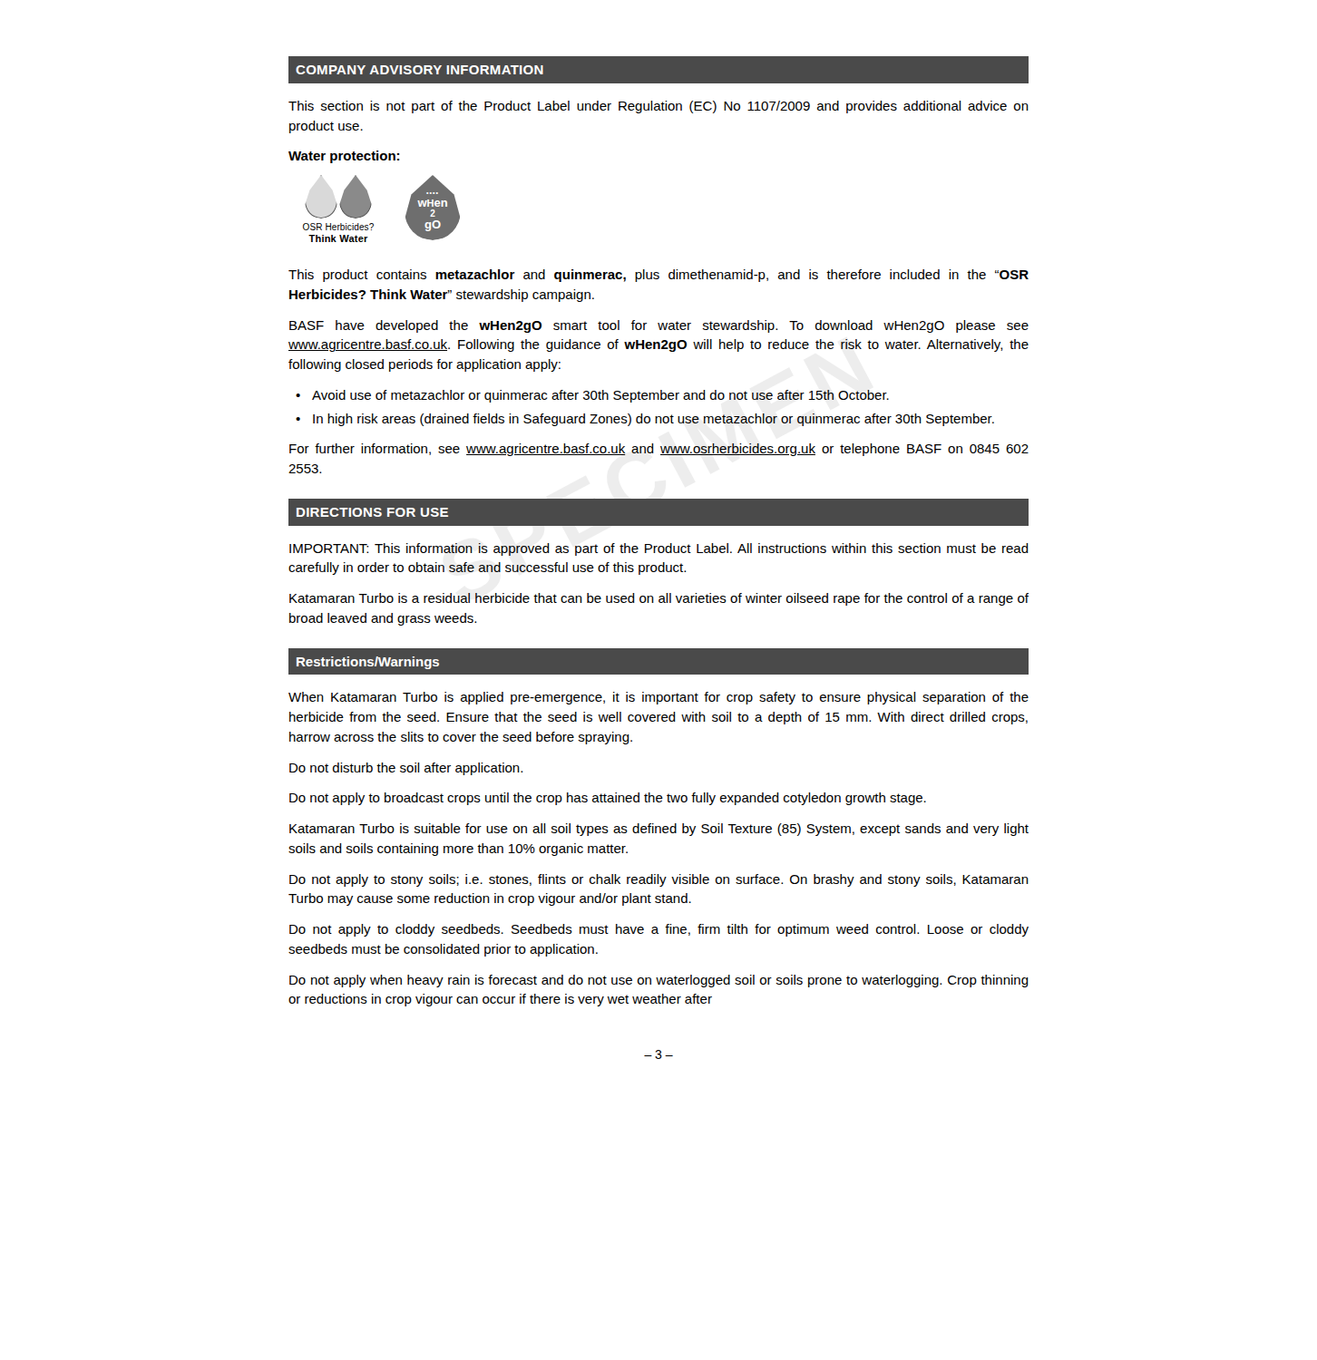SPECIMEN
COMPANY ADVISORY INFORMATION
This section is not part of the Product Label under Regulation (EC) No 1107/2009 and provides additional advice on product use.
Water protection:
OSR Herbicides?
Think Water
••••
wHen
2
gO
This product contains metazachlor and quinmerac, plus dimethenamid-p, and is therefore included in the “OSR Herbicides? Think Water” stewardship campaign.
BASF have developed the wHen2gO smart tool for water stewardship. To download wHen2gO please see www.agricentre.basf.co.uk. Following the guidance of wHen2gO will help to reduce the risk to water. Alternatively, the following closed periods for application apply:
Avoid use of metazachlor or quinmerac after 30th September and do not use after 15th October.
In high risk areas (drained fields in Safeguard Zones) do not use metazachlor or quinmerac after 30th September.
For further information, see www.agricentre.basf.co.uk and www.osrherbicides.org.uk or telephone BASF on 0845 602 2553.
DIRECTIONS FOR USE
IMPORTANT: This information is approved as part of the Product Label. All instructions within this section must be read carefully in order to obtain safe and successful use of this product.
Katamaran Turbo is a residual herbicide that can be used on all varieties of winter oilseed rape for the control of a range of broad leaved and grass weeds.
Restrictions/Warnings
When Katamaran Turbo is applied pre-emergence, it is important for crop safety to ensure physical separation of the herbicide from the seed. Ensure that the seed is well covered with soil to a depth of 15 mm. With direct drilled crops, harrow across the slits to cover the seed before spraying.
Do not disturb the soil after application.
Do not apply to broadcast crops until the crop has attained the two fully expanded cotyledon growth stage.
Katamaran Turbo is suitable for use on all soil types as defined by Soil Texture (85) System, except sands and very light soils and soils containing more than 10% organic matter.
Do not apply to stony soils; i.e. stones, flints or chalk readily visible on surface. On brashy and stony soils, Katamaran Turbo may cause some reduction in crop vigour and/or plant stand.
Do not apply to cloddy seedbeds. Seedbeds must have a fine, firm tilth for optimum weed control. Loose or cloddy seedbeds must be consolidated prior to application.
Do not apply when heavy rain is forecast and do not use on waterlogged soil or soils prone to waterlogging. Crop thinning or reductions in crop vigour can occur if there is very wet weather after
– 3 –